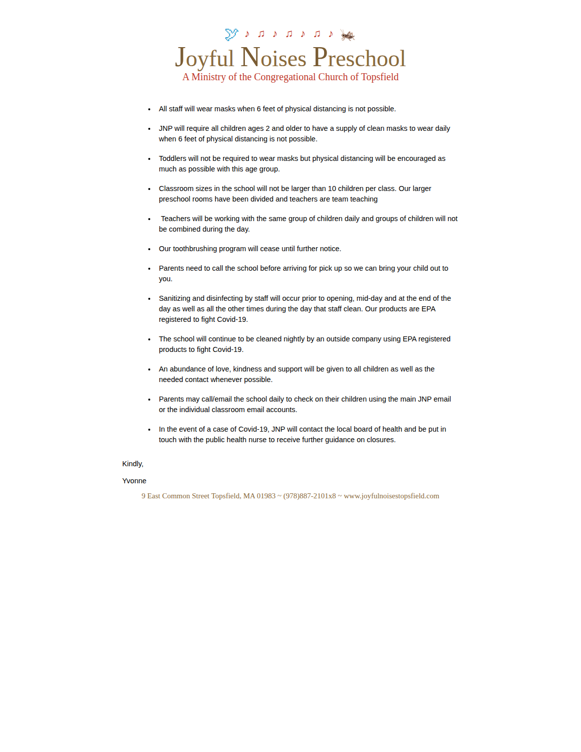🕊 ♪ ♫ ♪ ♫ ♪ ♫ ♪ 🦗
Joyful Noises Preschool
A Ministry of the Congregational Church of Topsfield
All staff will wear masks when 6 feet of physical distancing is not possible.
JNP will require all children ages 2 and older to have a supply of clean masks to wear daily when 6 feet of physical distancing is not possible.
Toddlers will not be required to wear masks but physical distancing will be encouraged as much as possible with this age group.
Classroom sizes in the school will not be larger than 10 children per class. Our larger preschool rooms have been divided and teachers are team teaching
Teachers will be working with the same group of children daily and groups of children will not be combined during the day.
Our toothbrushing program will cease until further notice.
Parents need to call the school before arriving for pick up so we can bring your child out to you.
Sanitizing and disinfecting by staff will occur prior to opening, mid-day and at the end of the day as well as all the other times during the day that staff clean. Our products are EPA registered to fight Covid-19.
The school will continue to be cleaned nightly by an outside company using EPA registered products to fight Covid-19.
An abundance of love, kindness and support will be given to all children as well as the needed contact whenever possible.
Parents may call/email the school daily to check on their children using the main JNP email or the individual classroom email accounts.
In the event of a case of Covid-19, JNP will contact the local board of health and be put in touch with the public health nurse to receive further guidance on closures.
Kindly,
Yvonne
9 East Common Street Topsfield, MA 01983 ~ (978)887-2101x8 ~ www.joyfulnoisestopsfield.com